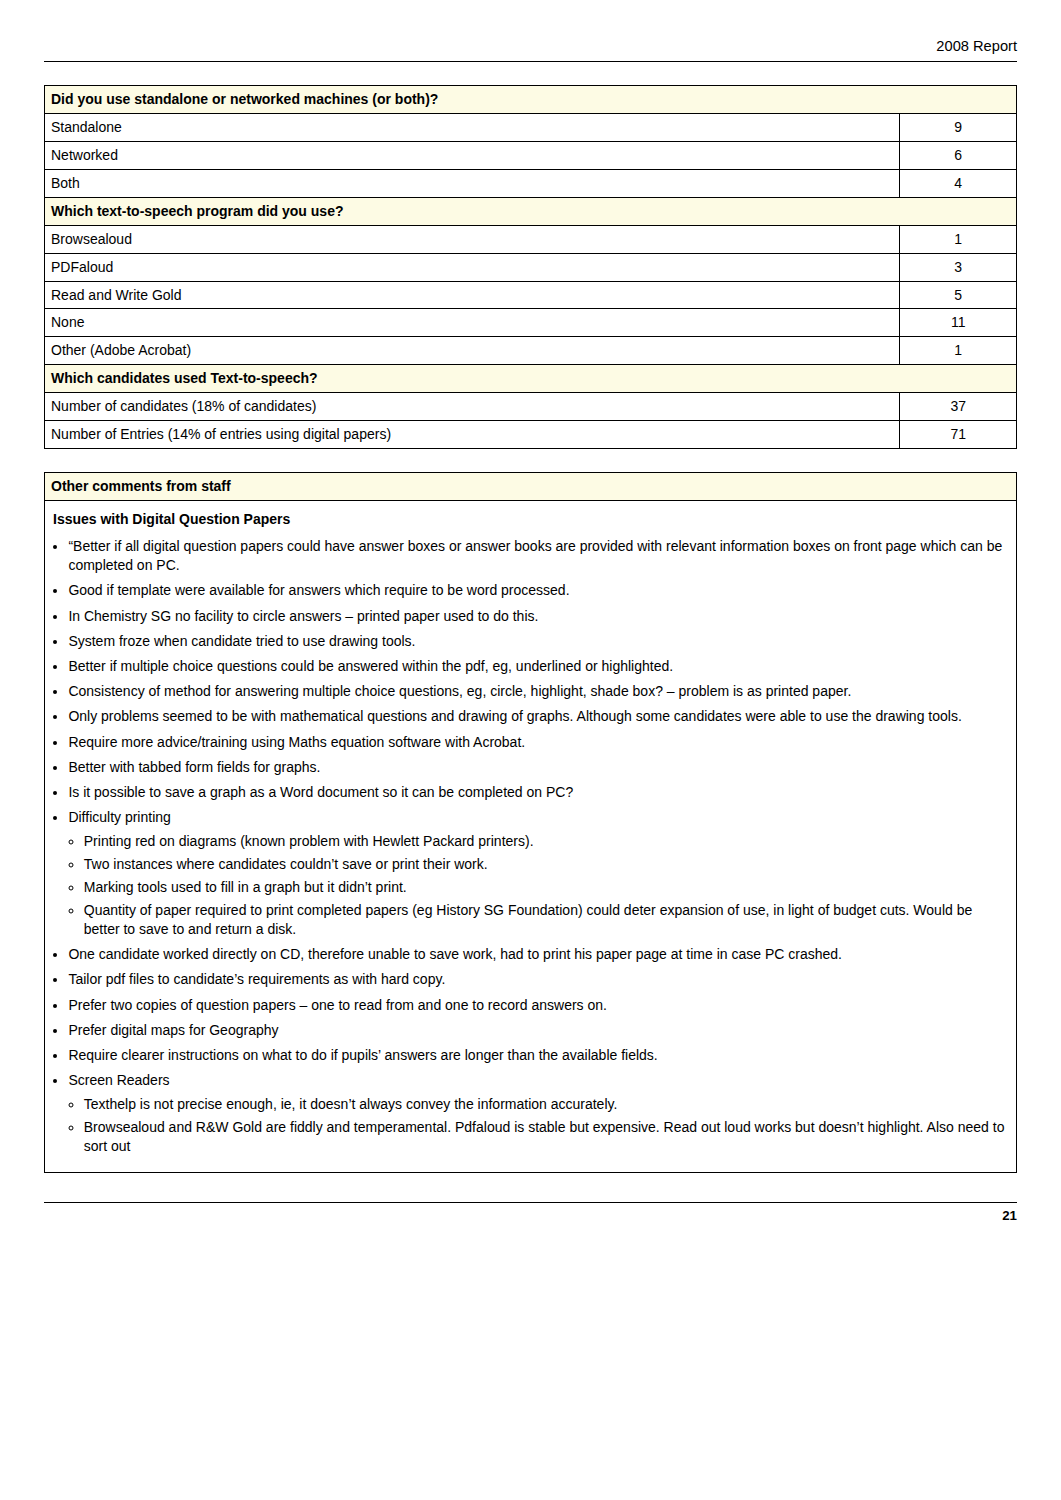2008 Report
| Did you use standalone or networked machines (or both)? |
| --- |
| Standalone | 9 |
| Networked | 6 |
| Both | 4 |
| Which text-to-speech program did you use? |
| Browsealoud | 1 |
| PDFaloud | 3 |
| Read and Write Gold | 5 |
| None | 11 |
| Other (Adobe Acrobat) | 1 |
| Which candidates used Text-to-speech? |
| Number of candidates (18% of candidates) | 37 |
| Number of Entries (14% of entries using digital papers) | 71 |
| Other comments from staff |
| --- |
| Issues with Digital Question Papers “Better if all digital question papers could have answer boxes or answer books are provided with relevant information boxes on front page which can be completed on PC. Good if template were available for answers which require to be word processed. In Chemistry SG no facility to circle answers – printed paper used to do this. System froze when candidate tried to use drawing tools. Better if multiple choice questions could be answered within the pdf, eg, underlined or highlighted. Consistency of method for answering multiple choice questions, eg, circle, highlight, shade box? – problem is as printed paper. Only problems seemed to be with mathematical questions and drawing of graphs. Although some candidates were able to use the drawing tools. Require more advice/training using Maths equation software with Acrobat. Better with tabbed form fields for graphs. Is it possible to save a graph as a Word document so it can be completed on PC? Difficulty printing Printing red on diagrams (known problem with Hewlett Packard printers). Two instances where candidates couldn’t save or print their work. Marking tools used to fill in a graph but it didn’t print. Quantity of paper required to print completed papers (eg History SG Foundation) could deter expansion of use, in light of budget cuts. Would be better to save to and return a disk. One candidate worked directly on CD, therefore unable to save work, had to print his paper page at time in case PC crashed. Tailor pdf files to candidate’s requirements as with hard copy. Prefer two copies of question papers – one to read from and one to record answers on. Prefer digital maps for Geography Require clearer instructions on what to do if pupils’ answers are longer than the available fields. Screen Readers Texthelp is not precise enough, ie, it doesn’t always convey the information accurately. Browsealoud and R&W Gold are fiddly and temperamental. Pdfaloud is stable but expensive. Read out loud works but doesn’t highlight. Also need to sort out |
21